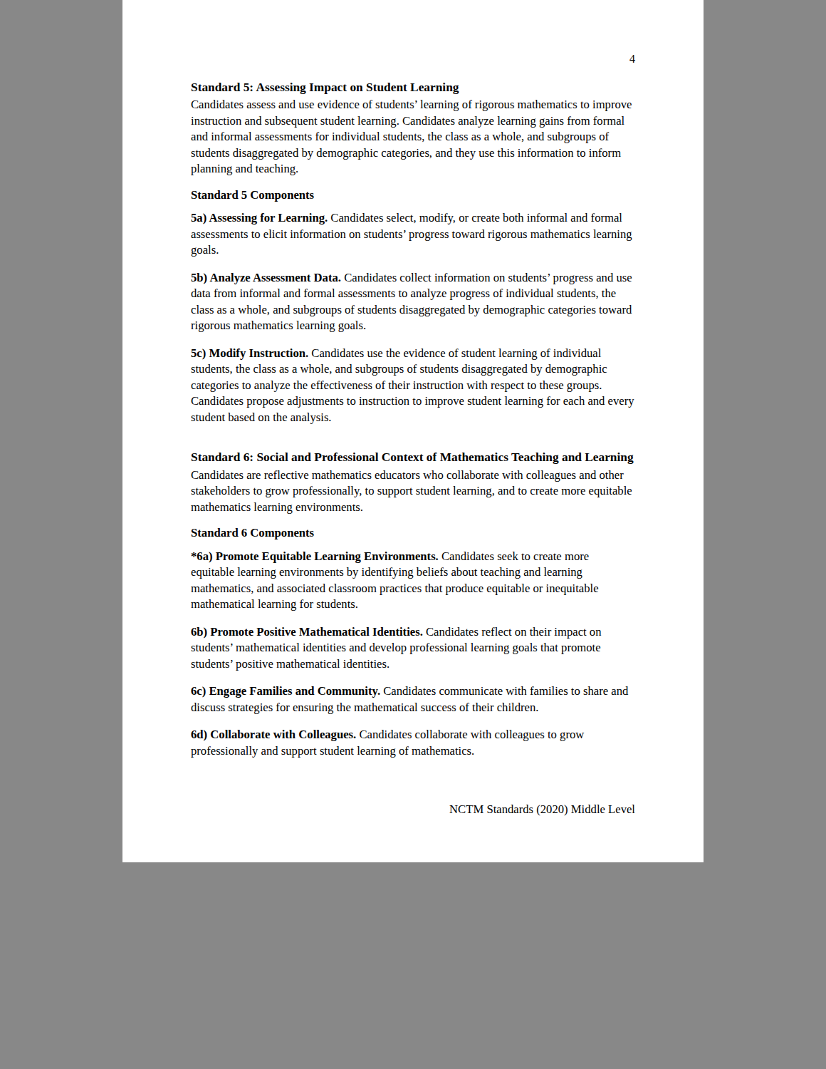4
Standard 5: Assessing Impact on Student Learning
Candidates assess and use evidence of students’ learning of rigorous mathematics to improve instruction and subsequent student learning. Candidates analyze learning gains from formal and informal assessments for individual students, the class as a whole, and subgroups of students disaggregated by demographic categories, and they use this information to inform planning and teaching.
Standard 5 Components
5a) Assessing for Learning. Candidates select, modify, or create both informal and formal assessments to elicit information on students’ progress toward rigorous mathematics learning goals.
5b) Analyze Assessment Data. Candidates collect information on students’ progress and use data from informal and formal assessments to analyze progress of individual students, the class as a whole, and subgroups of students disaggregated by demographic categories toward rigorous mathematics learning goals.
5c) Modify Instruction. Candidates use the evidence of student learning of individual students, the class as a whole, and subgroups of students disaggregated by demographic categories to analyze the effectiveness of their instruction with respect to these groups. Candidates propose adjustments to instruction to improve student learning for each and every student based on the analysis.
Standard 6: Social and Professional Context of Mathematics Teaching and Learning
Candidates are reflective mathematics educators who collaborate with colleagues and other stakeholders to grow professionally, to support student learning, and to create more equitable mathematics learning environments.
Standard 6 Components
*6a) Promote Equitable Learning Environments. Candidates seek to create more equitable learning environments by identifying beliefs about teaching and learning mathematics, and associated classroom practices that produce equitable or inequitable mathematical learning for students.
6b) Promote Positive Mathematical Identities. Candidates reflect on their impact on students’ mathematical identities and develop professional learning goals that promote students’ positive mathematical identities.
6c) Engage Families and Community. Candidates communicate with families to share and discuss strategies for ensuring the mathematical success of their children.
6d) Collaborate with Colleagues. Candidates collaborate with colleagues to grow professionally and support student learning of mathematics.
NCTM Standards (2020) Middle Level